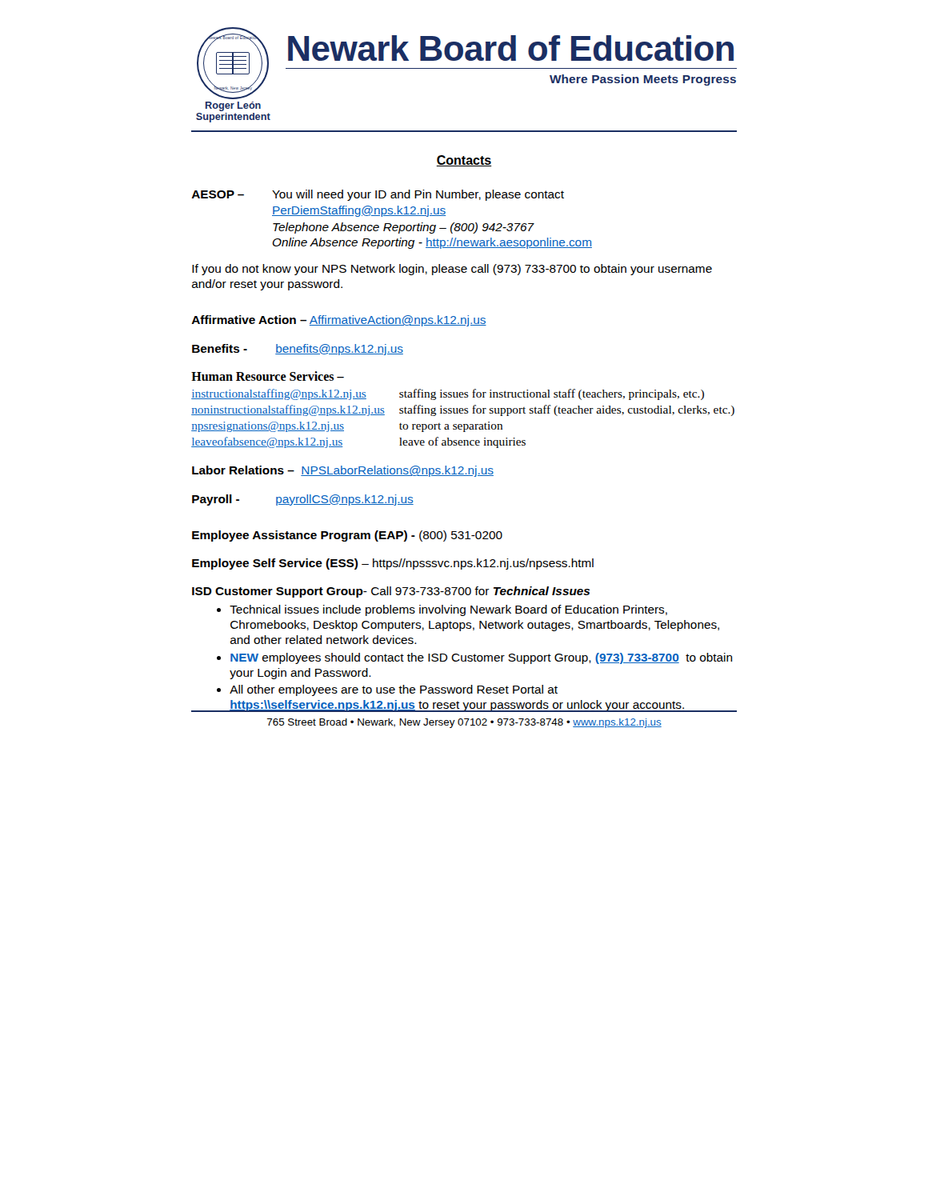Newark Board of Education
Newark, New Jersey
Roger León
Superintendent
Newark Board of Education
Where Passion Meets Progress
Contacts
AESOP –
You will need your ID and Pin Number, please contact PerDiemStaffing@nps.k12.nj.us
Telephone Absence Reporting – (800) 942-3767
Online Absence Reporting - http://newark.aesoponline.com
If you do not know your NPS Network login, please call (973) 733-8700 to obtain your username and/or reset your password.
Affirmative Action – AffirmativeAction@nps.k12.nj.us
Benefits - benefits@nps.k12.nj.us
Human Resource Services –
| instructionalstaffing@nps.k12.nj.us | staffing issues for instructional staff (teachers, principals, etc.) |
| noninstructionalstaffing@nps.k12.nj.us | staffing issues for support staff (teacher aides, custodial, clerks, etc.) |
| npsresignations@nps.k12.nj.us | to report a separation |
| leaveofabsence@nps.k12.nj.us | leave of absence inquiries |
Labor Relations – NPSLaborRelations@nps.k12.nj.us
Payroll - payrollCS@nps.k12.nj.us
Employee Assistance Program (EAP) - (800) 531-0200
Employee Self Service (ESS) – https//npsssvc.nps.k12.nj.us/npsess.html
ISD Customer Support Group- Call 973-733-8700 for Technical Issues
Technical issues include problems involving Newark Board of Education Printers, Chromebooks, Desktop Computers, Laptops, Network outages, Smartboards, Telephones, and other related network devices.
NEW employees should contact the ISD Customer Support Group, (973) 733-8700 to obtain your Login and Password.
All other employees are to use the Password Reset Portal at https:\\selfservice.nps.k12.nj.us to reset your passwords or unlock your accounts.
765 Street Broad • Newark, New Jersey 07102 • 973-733-8748 • www.nps.k12.nj.us